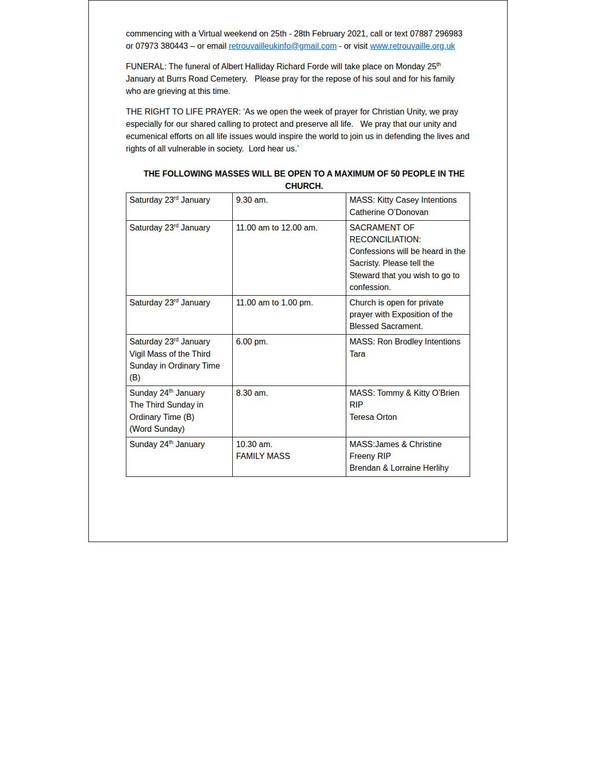commencing with a Virtual weekend on 25th - 28th February 2021, call or text 07887 296983 or 07973 380443 – or email retrouvailleukinfo@gmail.com - or visit www.retrouvaille.org.uk
FUNERAL: The funeral of Albert Halliday Richard Forde will take place on Monday 25th January at Burrs Road Cemetery. Please pray for the repose of his soul and for his family who are grieving at this time.
THE RIGHT TO LIFE PRAYER: ‘As we open the week of prayer for Christian Unity, we pray especially for our shared calling to protect and preserve all life. We pray that our unity and ecumenical efforts on all life issues would inspire the world to join us in defending the lives and rights of all vulnerable in society. Lord hear us.’
THE FOLLOWING MASSES WILL BE OPEN TO A MAXIMUM OF 50 PEOPLE IN THE CHURCH.
| Saturday 23 rd January | 9.30 am. | MASS: Kitty Casey Intentions Catherine O’Donovan |
| Saturday 23 rd January | 11.00 am to 12.00 am. | SACRAMENT OF RECONCILIATION: Confessions will be heard in the Sacristy. Please tell the Steward that you wish to go to confession. |
| Saturday 23 rd January | 11.00 am to 1.00 pm. | Church is open for private prayer with Exposition of the Blessed Sacrament. |
| Saturday 23 rd January Vigil Mass of the Third Sunday in Ordinary Time (B) | 6.00 pm. | MASS: Ron Brodley Intentions Tara |
| Sunday 24 th January The Third Sunday in Ordinary Time (B) (Word Sunday) | 8.30 am. | MASS: Tommy & Kitty O’Brien RIP Teresa Orton |
| Sunday 24 th January | 10.30 am. FAMILY MASS | MASS:James & Christine Freeny RIP Brendan & Lorraine Herlihy |